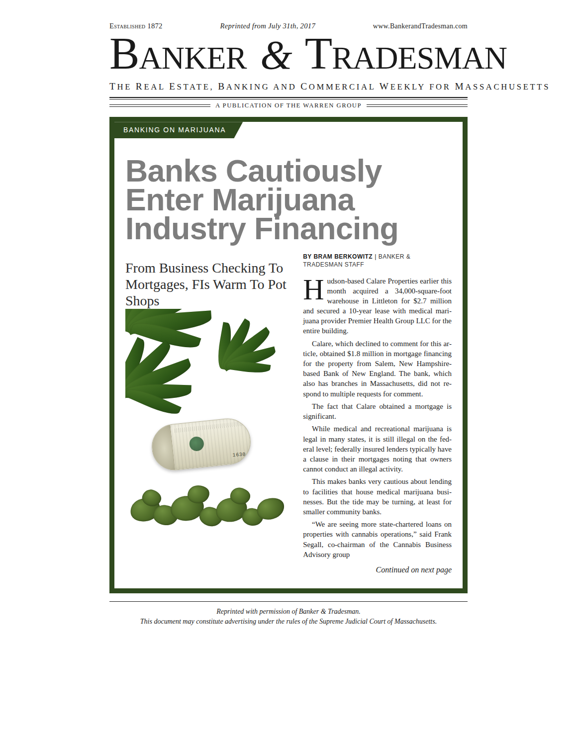Established 1872
Reprinted from July 31th, 2017
www.BankerandTradesman.com
BANKER & TRADESMAN
THE REAL ESTATE, BANKING AND COMMERCIAL WEEKLY FOR MASSACHUSETTS
A Publication of The Warren Group
Banking on Marijuana
Banks Cautiously Enter Marijuana Industry Financing
From Business Checking To Mortgages, FIs Warm To Pot Shops
1630
By Bram Berkowitz|Banker & Tradesman Staff
Hudson-based Calare Properties earlier this month acquired a 34,000-square-foot warehouse in Littleton for $2.7 million and secured a 10-year lease with medical marijuana provider Premier Health Group LLC for the entire building.
Calare, which declined to comment for this article, obtained $1.8 million in mortgage financing for the property from Salem, New Hampshire-based Bank of New England. The bank, which also has branches in Massachusetts, did not respond to multiple requests for comment.
The fact that Calare obtained a mortgage is significant.
While medical and recreational marijuana is legal in many states, it is still illegal on the federal level; federally insured lenders typically have a clause in their mortgages noting that owners cannot conduct an illegal activity.
This makes banks very cautious about lending to facilities that house medical marijuana businesses. But the tide may be turning, at least for smaller community banks.
“We are seeing more state-chartered loans on properties with cannabis operations,” said Frank Segall, co-chairman of the Cannabis Business Advisory group
Continued on next page
Reprinted with permission of Banker & Tradesman.
This document may constitute advertising under the rules of the Supreme Judicial Court of Massachusetts.